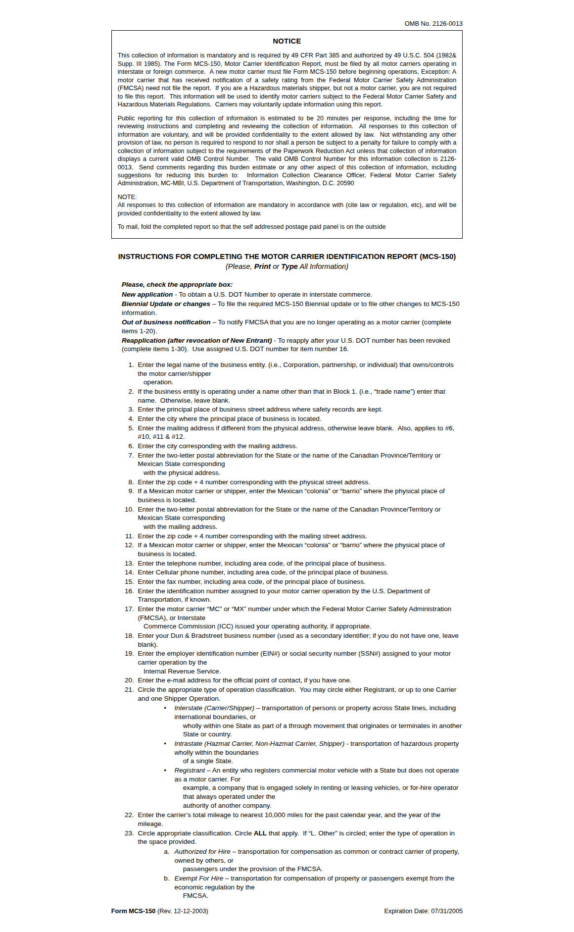OMB No. 2126-0013
NOTICE
This collection of information is mandatory and is required by 49 CFR Part 385 and authorized by 49 U.S.C. 504 (1982& Supp. III 1985). The Form MCS-150, Motor Carrier Identification Report, must be filed by all motor carriers operating in interstate or foreign commerce. A new motor carrier must file Form MCS-150 before beginning operations, Exception: A motor carrier that has received notification of a safety rating from the Federal Motor Carrier Safety Administration (FMCSA) need not file the report. If you are a Hazardous materials shipper, but not a motor carrier, you are not required to file this report. This information will be used to identify motor carriers subject to the Federal Motor Carrier Safety and Hazardous Materials Regulations. Carriers may voluntarily update information using this report.
Public reporting for this collection of information is estimated to be 20 minutes per response, including the time for reviewing instructions and completing and reviewing the collection of information. All responses to this collection of information are voluntary, and will be provided confidentiality to the extent allowed by law. Not withstanding any other provision of law, no person is required to respond to nor shall a person be subject to a penalty for failure to comply with a collection of information subject to the requirements of the Paperwork Reduction Act unless that collection of information displays a current valid OMB Control Number. The valid OMB Control Number for this information collection is 2126-0013. Send comments regarding this burden estimate or any other aspect of this collection of information, including suggestions for reducing this burden to: Information Collection Clearance Officer, Federal Motor Carrier Safety Administration, MC-MBI, U.S. Department of Transportation, Washington, D.C. 20590
NOTE:
All responses to this collection of information are mandatory in accordance with (cite law or regulation, etc), and will be provided confidentiality to the extent allowed by law.
To mail, fold the completed report so that the self addressed postage paid panel is on the outside
INSTRUCTIONS FOR COMPLETING THE MOTOR CARRIER IDENTIFICATION REPORT (MCS-150)
(Please, Print or Type All Information)
Please, check the appropriate box:
New application - To obtain a U.S. DOT Number to operate in interstate commerce.
Biennial Update or changes – To file the required MCS-150 Biennial update or to file other changes to MCS-150 information.
Out of business notification – To notify FMCSA that you are no longer operating as a motor carrier (complete items 1-20).
Reapplication (after revocation of New Entrant) - To reapply after your U.S. DOT number has been revoked (complete items 1-30). Use assigned U.S. DOT number for item number 16.
Enter the legal name of the business entity. (i.e., Corporation, partnership, or individual) that owns/controls the motor carrier/shipper operation.
If the business entity is operating under a name other than that in Block 1. (i.e., “trade name”) enter that name. Otherwise, leave blank.
Enter the principal place of business street address where safety records are kept.
Enter the city where the principal place of business is located.
Enter the mailing address if different from the physical address, otherwise leave blank. Also, applies to #6, #10, #11 & #12.
Enter the city corresponding with the mailing address.
Enter the two-letter postal abbreviation for the State or the name of the Canadian Province/Territory or Mexican State corresponding with the physical address.
Enter the zip code + 4 number corresponding with the physical street address.
If a Mexican motor carrier or shipper, enter the Mexican “colonia” or “barrio” where the physical place of business is located.
Enter the two-letter postal abbreviation for the State or the name of the Canadian Province/Territory or Mexican State corresponding with the mailing address.
Enter the zip code + 4 number corresponding with the mailing street address.
If a Mexican motor carrier or shipper, enter the Mexican “colonia” or “barrio” where the physical place of business is located.
Enter the telephone number, including area code, of the principal place of business.
Enter Cellular phone number, including area code, of the principal place of business.
Enter the fax number, including area code, of the principal place of business.
Enter the identification number assigned to your motor carrier operation by the U.S. Department of Transportation, if known.
Enter the motor carrier “MC” or “MX” number under which the Federal Motor Carrier Safety Administration (FMCSA), or Interstate Commerce Commission (ICC) issued your operating authority, if appropriate.
Enter your Dun & Bradstreet business number (used as a secondary identifier; if you do not have one, leave blank).
Enter the employer identification number (EIN#) or social security number (SSN#) assigned to your motor carrier operation by the Internal Revenue Service.
Enter the e-mail address for the official point of contact, if you have one.
Circle the appropriate type of operation classification. You may circle either Registrant, or up to one Carrier and one Shipper Operation.
Interstate (Carrier/Shipper) – transportation of persons or property across State lines, including international boundaries, or wholly within one State as part of a through movement that originates or terminates in another State or country.
Intrastate (Hazmat Carrier, Non-Hazmat Carrier, Shipper) - transportation of hazardous property wholly within the boundaries of a single State.
Registrant – An entity who registers commercial motor vehicle with a State but does not operate as a motor carrier. For example, a company that is engaged solely in renting or leasing vehicles, or for-hire operator that always operated under the authority of another company.
Enter the carrier’s total mileage to nearest 10,000 miles for the past calendar year, and the year of the mileage.
Circle appropriate classification. Circle ALL that apply. If “L. Other” is circled; enter the type of operation in the space provided.
Authorized for Hire – transportation for compensation as common or contract carrier of property, owned by others, or passengers under the provision of the FMCSA.
Exempt For Hire – transportation for compensation of property or passengers exempt from the economic regulation by the FMCSA.
Form MCS-150 (Rev. 12-12-2003)
Expiration Date: 07/31/2005